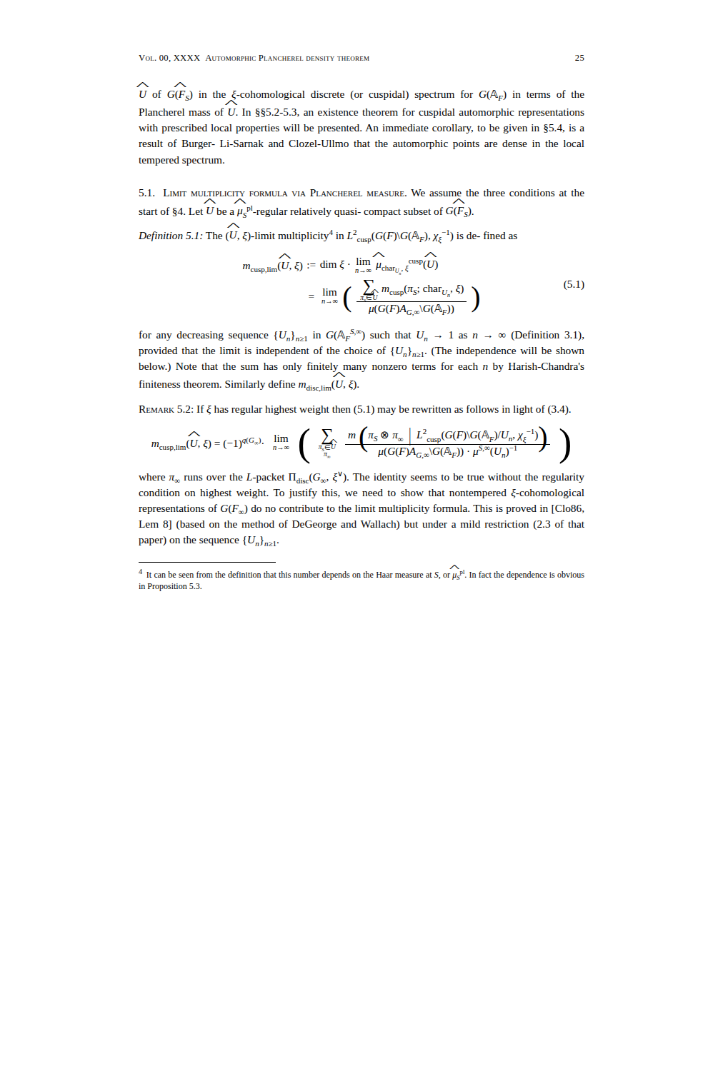Vol. 00, XXXX Automorphic Plancherel density theorem
25
U of G(FS) in the ξ-cohomological discrete (or cuspidal) spectrum for G(𝔸F) in terms of the Plancherel mass of U. In §§5.2-5.3, an existence theorem for cuspidal automorphic representations with prescribed local properties will be presented. An immediate corollary, to be given in §5.4, is a result of Burger- Li-Sarnak and Clozel-Ullmo that the automorphic points are dense in the local tempered spectrum.
5.1. Limit multiplicity formula via Plancherel measure. We assume the three conditions at the start of §4. Let U be a μSpl-regular relatively quasi- compact subset of G(FS).
Definition 5.1: The (U, ξ)-limit multiplicity4 in L2cusp(G(F)\G(𝔸F), χξ−1) is de- fined as
| m cusp,lim ( U , ξ ) | := | dim ξ · lim n →∞ μ char U n , ξ cusp ( U ) |
| | = | lim n →∞ ( ∑ π S ∈ U m cusp ( π S ; char U n , ξ ) μ ( G ( F ) A G ,∞ \ G (𝔸 F )) ) |
(5.1)
for any decreasing sequence {Un}n≥1 in G(𝔸FS,∞) such that Un → 1 as n → ∞ (Definition 3.1), provided that the limit is independent of the choice of {Un}n≥1. (The independence will be shown below.) Note that the sum has only finitely many nonzero terms for each n by Harish-Chandra's finiteness theorem. Similarly define mdisc,lim(U, ξ).
Remark 5.2: If ξ has regular highest weight then (5.1) may be rewritten as follows in light of (3.4).
mcusp,lim(U, ξ) = (−1)q(G∞)· lim n→∞ ( ∑ πS∈U
π∞ m (πS ⊗ π∞ | L2cusp(G(F)\G(𝔸F)/Un, χξ−1)) μ(G(F)AG,∞\G(𝔸F)) · μS,∞(Un)−1 )
where π∞ runs over the L-packet Πdisc(G∞, ξ∨). The identity seems to be true without the regularity condition on highest weight. To justify this, we need to show that nontempered ξ-cohomological representations of G(F∞) do no contribute to the limit multiplicity formula. This is proved in [Clo86, Lem 8] (based on the method of DeGeorge and Wallach) but under a mild restriction (2.3 of that paper) on the sequence {Un}n≥1.
4 It can be seen from the definition that this number depends on the Haar measure at S, or μSpl. In fact the dependence is obvious in Proposition 5.3.